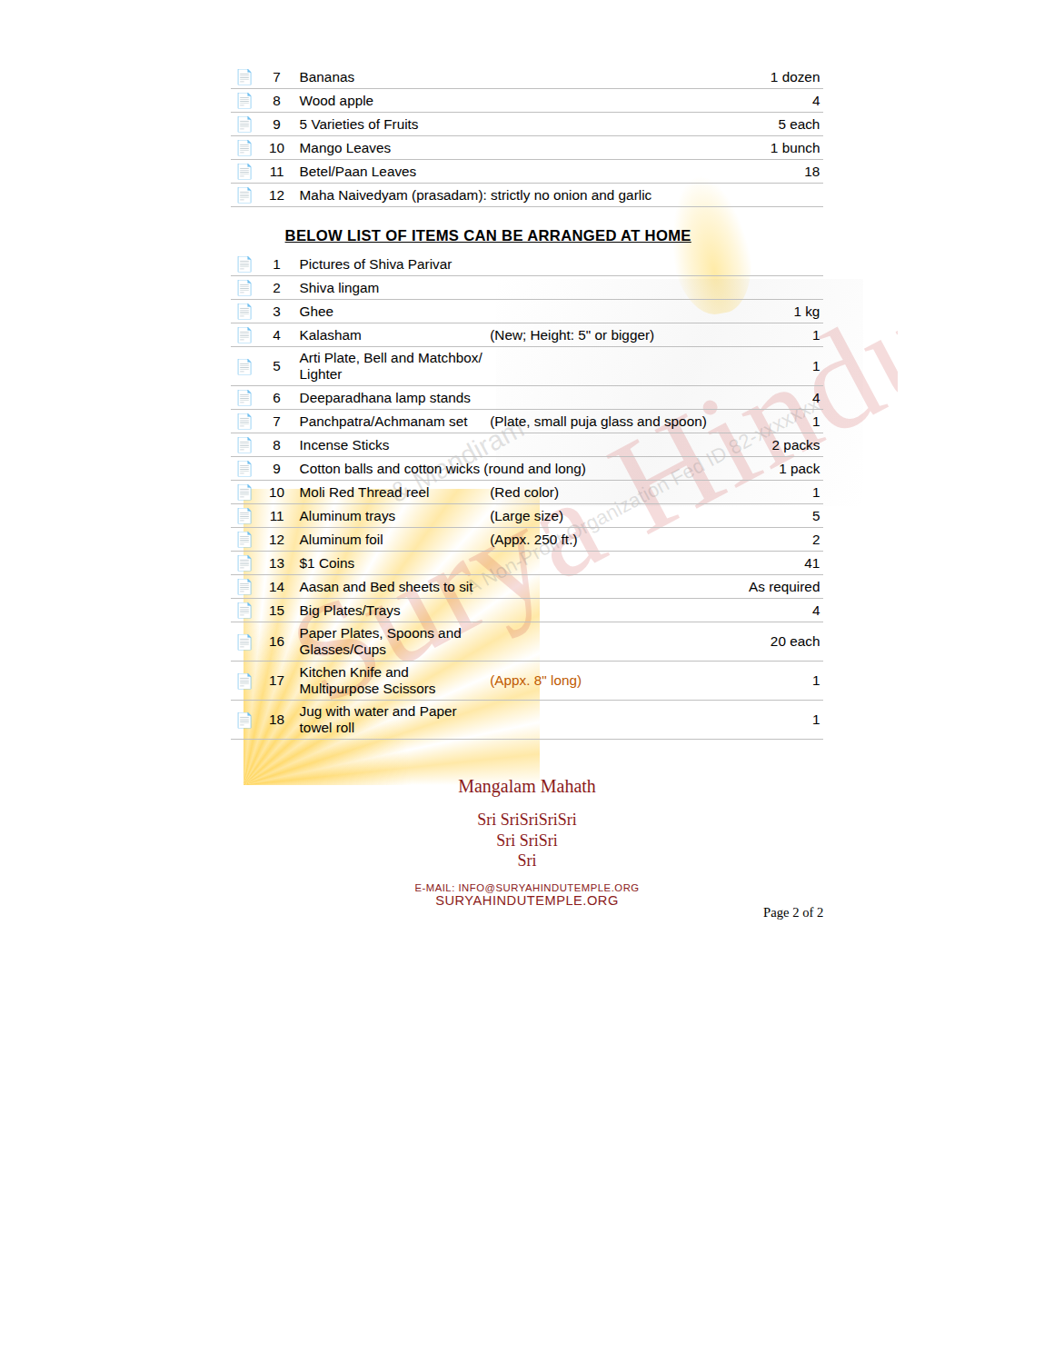Surya Hindu Temple
& Mandiram
A Non-Profit Organization Fed ID 82-xxxxxxx
| 📄 | 7 | Bananas | | 1 dozen |
| 📄 | 8 | Wood apple | | 4 |
| 📄 | 9 | 5 Varieties of Fruits | | 5 each |
| 📄 | 10 | Mango Leaves | | 1 bunch |
| 📄 | 11 | Betel/Paan Leaves | | 18 |
| 📄 | 12 | Maha Naivedyam (prasadam): strictly no onion and garlic |
BELOW LIST OF ITEMS CAN BE ARRANGED AT HOME
| 📄 | 1 | Pictures of Shiva Parivar | | |
| 📄 | 2 | Shiva lingam | | |
| 📄 | 3 | Ghee | | 1 kg |
| 📄 | 4 | Kalasham | (New; Height: 5" or bigger) | 1 |
| 📄 | 5 | Arti Plate, Bell and Matchbox/ Lighter | | 1 |
| 📄 | 6 | Deeparadhana lamp stands | | 4 |
| 📄 | 7 | Panchpatra/Achmanam set | (Plate, small puja glass and spoon) | 1 |
| 📄 | 8 | Incense Sticks | | 2 packs |
| 📄 | 9 | Cotton balls and cotton wicks (round and long) | 1 pack |
| 📄 | 10 | Moli Red Thread reel | (Red color) | 1 |
| 📄 | 11 | Aluminum trays | (Large size) | 5 |
| 📄 | 12 | Aluminum foil | (Appx. 250 ft.) | 2 |
| 📄 | 13 | $1 Coins | | 41 |
| 📄 | 14 | Aasan and Bed sheets to sit | | As required |
| 📄 | 15 | Big Plates/Trays | | 4 |
| 📄 | 16 | Paper Plates, Spoons and Glasses/Cups | | 20 each |
| 📄 | 17 | Kitchen Knife and Multipurpose Scissors | (Appx. 8" long) | 1 |
| 📄 | 18 | Jug with water and Paper towel roll | | 1 |
Mangalam Mahath
Sri SriSriSriSri
Sri SriSri
Sri
E-mail: info@suryahindutemple.org
SURYAHINDUTEMPLE.ORG
Page 2 of 2